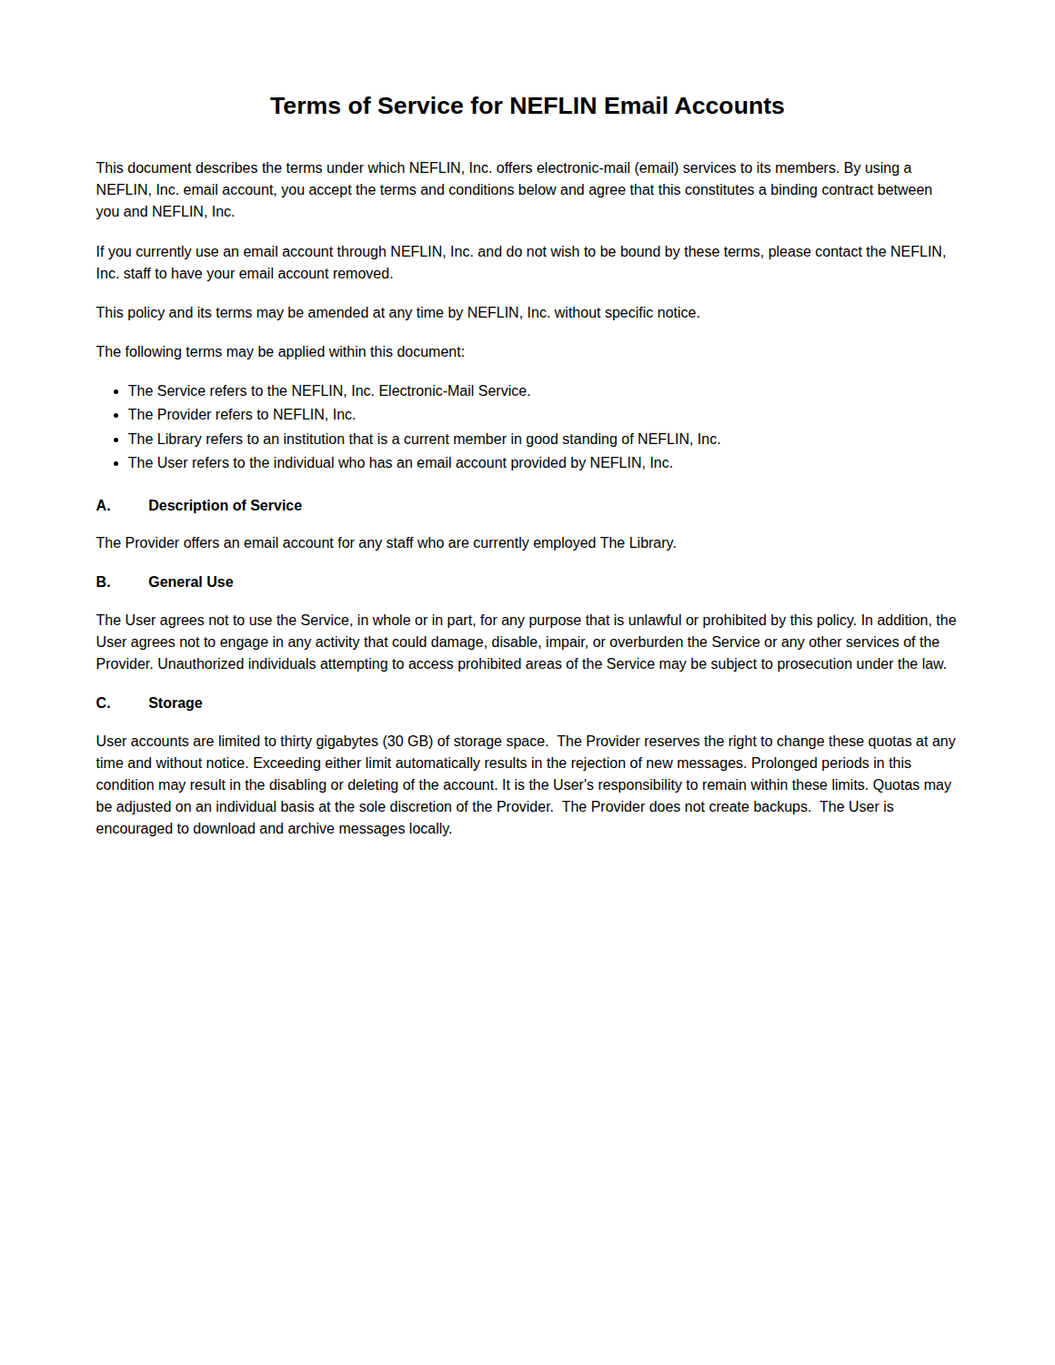Terms of Service for NEFLIN Email Accounts
This document describes the terms under which NEFLIN, Inc. offers electronic-mail (email) services to its members. By using a NEFLIN, Inc. email account, you accept the terms and conditions below and agree that this constitutes a binding contract between you and NEFLIN, Inc.
If you currently use an email account through NEFLIN, Inc. and do not wish to be bound by these terms, please contact the NEFLIN, Inc. staff to have your email account removed.
This policy and its terms may be amended at any time by NEFLIN, Inc. without specific notice.
The following terms may be applied within this document:
The Service refers to the NEFLIN, Inc. Electronic-Mail Service.
The Provider refers to NEFLIN, Inc.
The Library refers to an institution that is a current member in good standing of NEFLIN, Inc.
The User refers to the individual who has an email account provided by NEFLIN, Inc.
A. Description of Service
The Provider offers an email account for any staff who are currently employed The Library.
B. General Use
The User agrees not to use the Service, in whole or in part, for any purpose that is unlawful or prohibited by this policy. In addition, the User agrees not to engage in any activity that could damage, disable, impair, or overburden the Service or any other services of the Provider. Unauthorized individuals attempting to access prohibited areas of the Service may be subject to prosecution under the law.
C. Storage
User accounts are limited to thirty gigabytes (30 GB) of storage space. The Provider reserves the right to change these quotas at any time and without notice. Exceeding either limit automatically results in the rejection of new messages. Prolonged periods in this condition may result in the disabling or deleting of the account. It is the User's responsibility to remain within these limits. Quotas may be adjusted on an individual basis at the sole discretion of the Provider. The Provider does not create backups. The User is encouraged to download and archive messages locally.